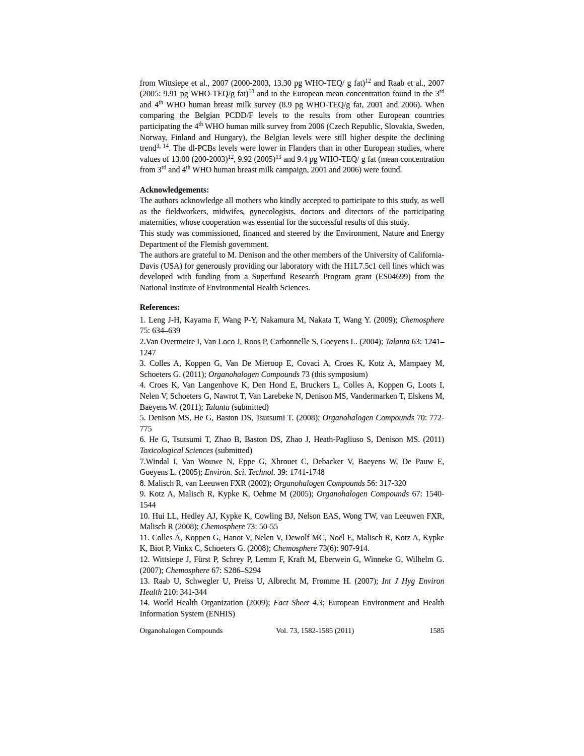from Wittsiepe et al., 2007 (2000-2003, 13.30 pg WHO-TEQ/ g fat)12 and Raab et al., 2007 (2005: 9.91 pg WHO-TEQ/g fat)13 and to the European mean concentration found in the 3rd and 4th WHO human breast milk survey (8.9 pg WHO-TEQ/g fat, 2001 and 2006). When comparing the Belgian PCDD/F levels to the results from other European countries participating the 4th WHO human milk survey from 2006 (Czech Republic, Slovakia, Sweden, Norway, Finland and Hungary), the Belgian levels were still higher despite the declining trend3, 14. The dl-PCBs levels were lower in Flanders than in other European studies, where values of 13.00 (200-2003)12, 9.92 (2005)13 and 9.4 pg WHO-TEQ/ g fat (mean concentration from 3rd and 4th WHO human breast milk campaign, 2001 and 2006) were found.
Acknowledgements:
The authors acknowledge all mothers who kindly accepted to participate to this study, as well as the fieldworkers, midwifes, gynecologists, doctors and directors of the participating maternities, whose cooperation was essential for the successful results of this study.
This study was commissioned, financed and steered by the Environment, Nature and Energy Department of the Flemish government.
The authors are grateful to M. Denison and the other members of the University of California-Davis (USA) for generously providing our laboratory with the H1L7.5c1 cell lines which was developed with funding from a Superfund Research Program grant (ES04699) from the National Institute of Environmental Health Sciences.
References:
1. Leng J-H, Kayama F, Wang P-Y, Nakamura M, Nakata T, Wang Y. (2009); Chemosphere 75: 634–639
2.Van Overmeire I, Van Loco J, Roos P, Carbonnelle S, Goeyens L. (2004); Talanta 63: 1241–1247
3. Colles A, Koppen G, Van De Mieroop E, Covaci A, Croes K, Kotz A, Mampaey M, Schoeters G. (2011); Organohalogen Compounds 73 (this symposium)
4. Croes K, Van Langenhove K, Den Hond E, Bruckers L, Colles A, Koppen G, Loots I, Nelen V, Schoeters G, Nawrot T, Van Larebeke N, Denison MS, Vandermarken T, Elskens M, Baeyens W. (2011); Talanta (submitted)
5. Denison MS, He G, Baston DS, Tsutsumi T. (2008); Organohalogen Compounds 70: 772-775
6. He G, Tsutsumi T, Zhao B, Baston DS, Zhao J, Heath-Pagliuso S, Denison MS. (2011) Toxicological Sciences (submitted)
7.Windal I, Van Wouwe N, Eppe G, Xhrouet C, Debacker V, Baeyens W, De Pauw E, Goeyens L. (2005); Environ. Sci. Technol. 39: 1741-1748
8. Malisch R, van Leeuwen FXR (2002); Organohalogen Compounds 56: 317-320
9. Kotz A, Malisch R, Kypke K, Oehme M (2005); Organohalogen Compounds 67: 1540-1544
10. Hui LL, Hedley AJ, Kypke K, Cowling BJ, Nelson EAS, Wong TW, van Leeuwen FXR, Malisch R (2008); Chemosphere 73: 50-55
11. Colles A, Koppen G, Hanot V, Nelen V, Dewolf MC, Noël E, Malisch R, Kotz A, Kypke K, Biot P, Vinkx C, Schoeters G. (2008); Chemosphere 73(6): 907-914.
12. Wittsiepe J, Fürst P, Schrey P, Lemm F, Kraft M, Eberwein G, Winneke G, Wilhelm G. (2007); Chemosphere 67: S286–S294
13. Raab U, Schwegler U, Preiss U, Albrecht M, Fromme H. (2007); Int J Hyg Environ Health 210: 341-344
14. World Health Organization (2009); Fact Sheet 4.3; European Environment and Health Information System (ENHIS)
Organohalogen Compounds Vol. 73, 1582-1585 (2011) 1585